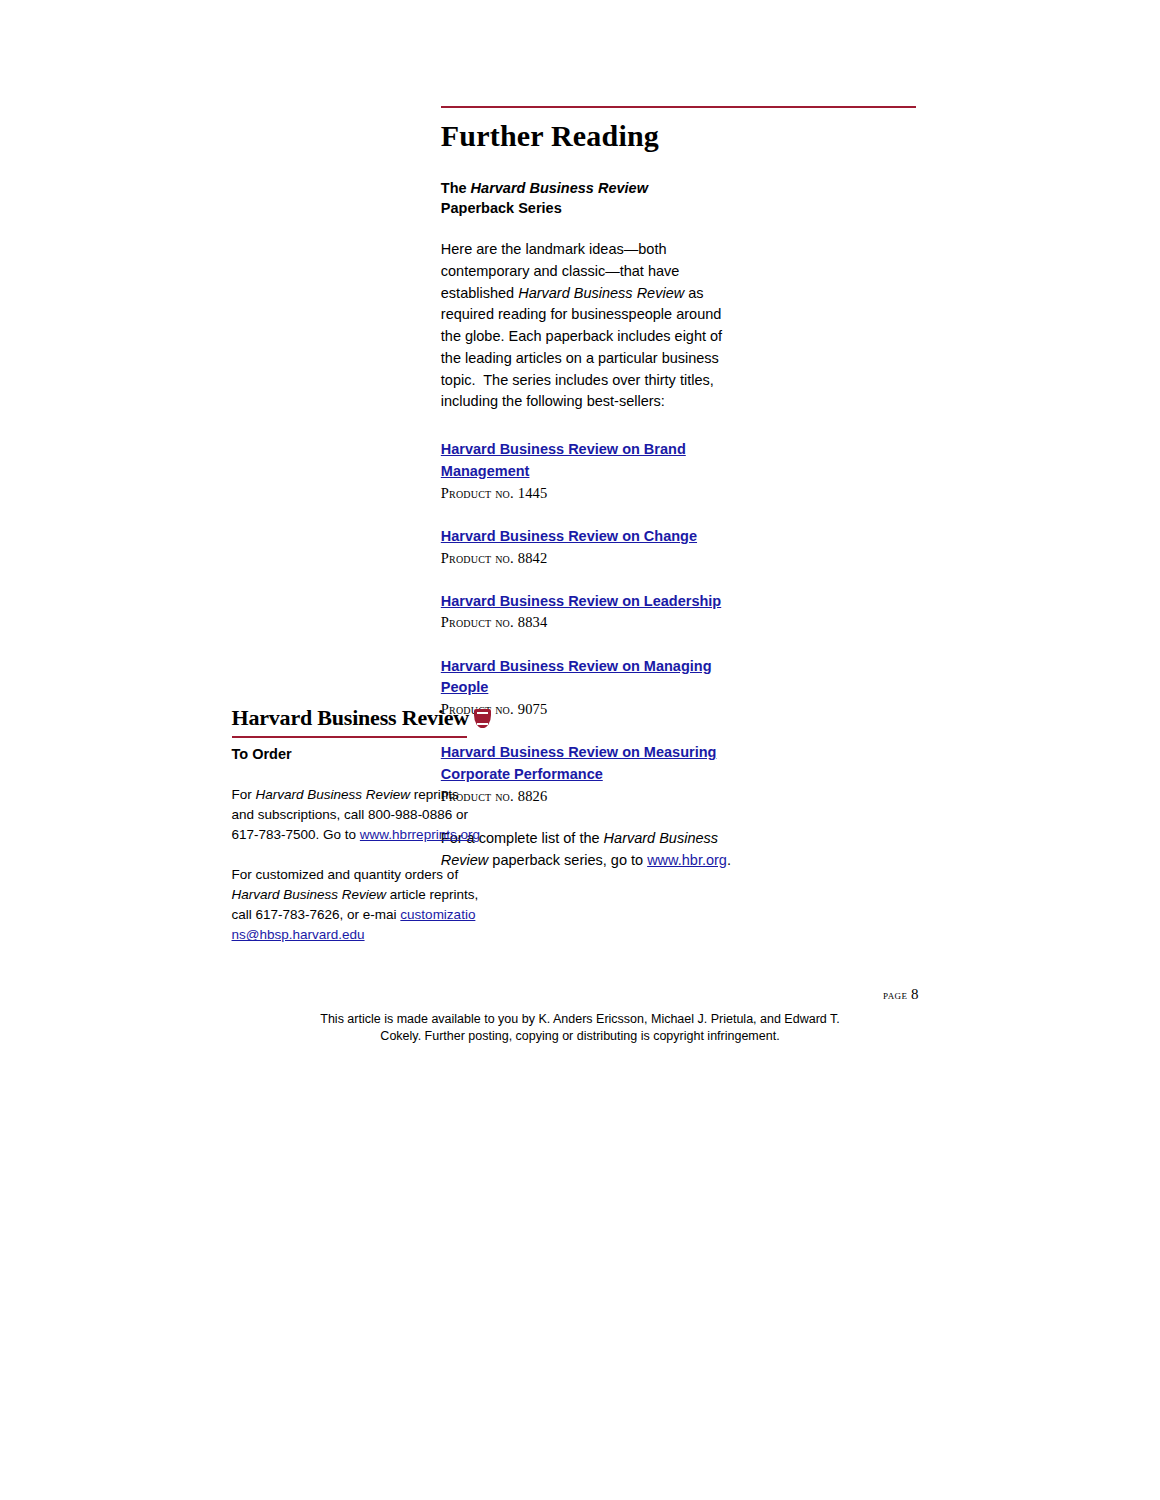Further Reading
The Harvard Business Review
Paperback Series
Here are the landmark ideas—both contemporary and classic—that have established Harvard Business Review as required reading for businesspeople around the globe. Each paperback includes eight of the leading articles on a particular business topic. The series includes over thirty titles, including the following best-sellers:
Harvard Business Review on Brand Management Product no. 1445
Harvard Business Review on Change Product no. 8842
Harvard Business Review on Leadership Product no. 8834
Harvard Business Review on Managing People Product no. 9075
Harvard Business Review on Measuring Corporate Performance Product no. 8826
For a complete list of the Harvard Business Review paperback series, go to www.hbr.org.
Harvard Business Review
To Order
For Harvard Business Review reprints and subscriptions, call 800-988-0886 or 617-783-7500. Go to www.hbrreprints.org
For customized and quantity orders of Harvard Business Review article reprints, call 617-783-7626, or e-mai customizations@hbsp.harvard.edu
page 8
This article is made available to you by K. Anders Ericsson, Michael J. Prietula, and Edward T.
Cokely. Further posting, copying or distributing is copyright infringement.